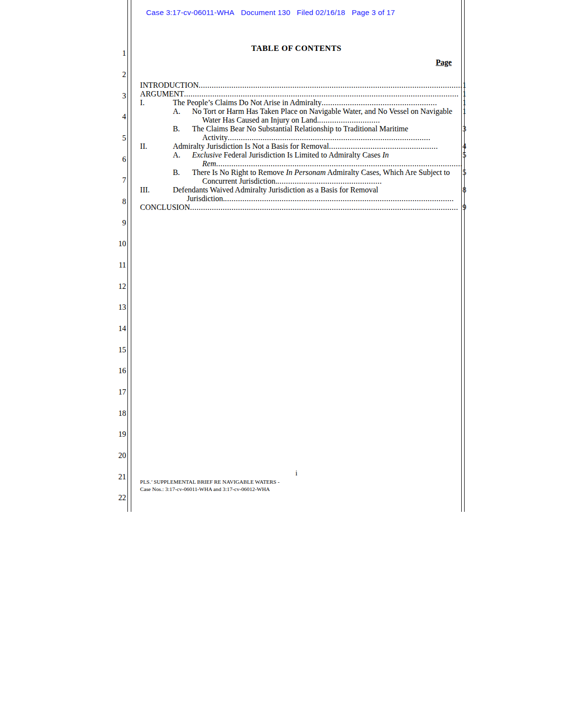Case 3:17-cv-06011-WHA Document 130 Filed 02/16/18 Page 3 of 17
1
2
3
4
5
6
7
8
9
10
11
12
13
14
15
16
17
18
19
20
21
22
23
24
25
26
27
28
TABLE OF CONTENTS
Page
| INTRODUCTION ......................................................................................................................... | 1 |
| ARGUMENT .............................................................................................................................. | 1 |
| I. | The People’s Claims Do Not Arise in Admiralty ..................................................... | 1 |
| | A. | No Tort or Harm Has Taken Place on Navigable Water, and No Vessel on Navigable Water Has Caused an Injury on Land. ............................ | 1 |
| | B. | The Claims Bear No Substantial Relationship to Traditional Maritime Activity ............................................................................................. | 3 |
| II. | Admiralty Jurisdiction Is Not a Basis for Removal .................................................. | 4 |
| | A. | Exclusive Federal Jurisdiction Is Limited to Admiralty Cases In Rem ................................................................................................................. | 5 |
| | B. | There Is No Right to Remove In Personam Admiralty Cases, Which Are Subject to Concurrent Jurisdiction. ................................................ | 5 |
| III. | Defendants Waived Admiralty Jurisdiction as a Basis for Removal Jurisdiction. ......................................................................................................... | 8 |
| CONCLUSION ........................................................................................................................... | 9 |
i
PLS.’ SUPPLEMENTAL BRIEF RE NAVIGABLE WATERS -
Case Nos.: 3:17-cv-06011-WHA and 3:17-cv-06012-WHA